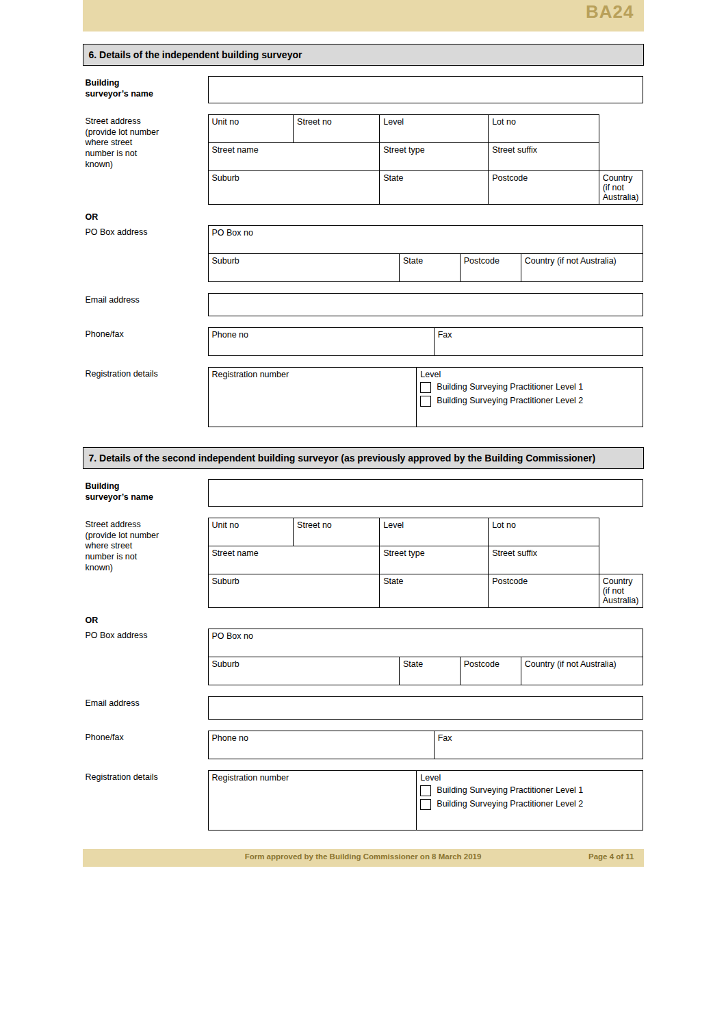BA24
6. Details of the independent building surveyor
| Building surveyor’s name | |
| Street address (provide lot number where street number is not known) | / Unit no / Street no / Level / Lot no / / Street name / Street type / Street suffix / / Suburb / State / Postcode / Country (if not Australia) / |
| OR | |
| PO Box address | / PO Box no / / Suburb / State / Postcode / Country (if not Australia) / |
| Email address | |
| Phone/fax | / Phone no / Fax / |
| Registration details | / Registration number / Level Building Surveying Practitioner Level 1 Building Surveying Practitioner Level 2 / |
7. Details of the second independent building surveyor (as previously approved by the Building Commissioner)
| Building surveyor’s name | |
| Street address (provide lot number where street number is not known) | / Unit no / Street no / Level / Lot no / / Street name / Street type / Street suffix / / Suburb / State / Postcode / Country (if not Australia) / |
| OR | |
| PO Box address | / PO Box no / / Suburb / State / Postcode / Country (if not Australia) / |
| Email address | |
| Phone/fax | / Phone no / Fax / |
| Registration details | / Registration number / Level Building Surveying Practitioner Level 1 Building Surveying Practitioner Level 2 / |
Form approved by the Building Commissioner on 8 March 2019
Page 4 of 11